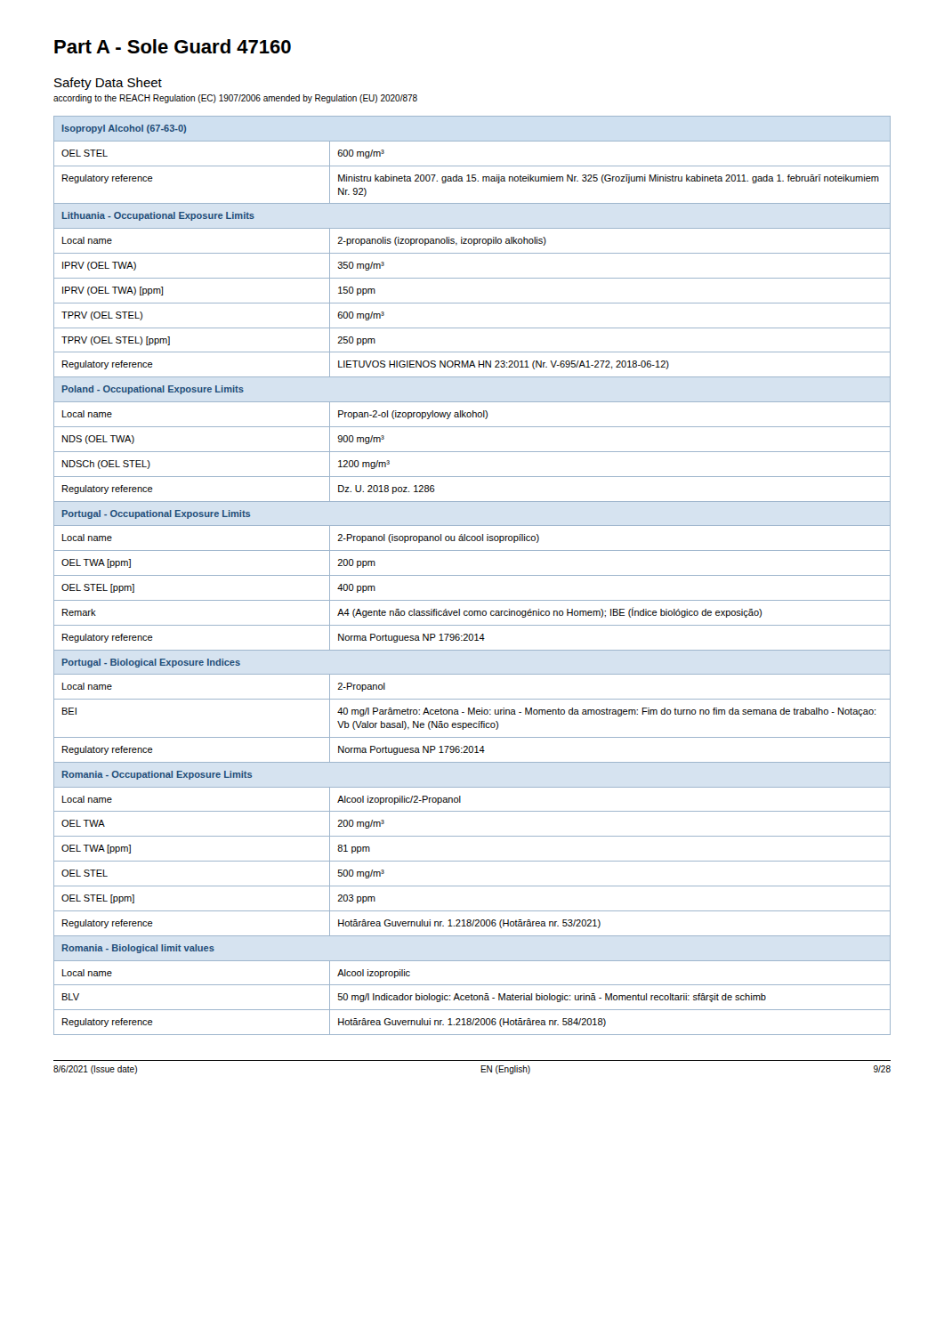Part A - Sole Guard 47160
Safety Data Sheet
according to the REACH Regulation (EC) 1907/2006 amended by Regulation (EU) 2020/878
| Isopropyl Alcohol (67-63-0) |
| OEL STEL | 600 mg/m³ |
| Regulatory reference | Ministru kabineta 2007. gada 15. maija noteikumiem Nr. 325 (Grozījumi Ministru kabineta 2011. gada 1. februārī noteikumiem Nr. 92) |
| Lithuania - Occupational Exposure Limits |
| Local name | 2-propanolis (izopropanolis, izopropilo alkoholis) |
| IPRV (OEL TWA) | 350 mg/m³ |
| IPRV (OEL TWA) [ppm] | 150 ppm |
| TPRV (OEL STEL) | 600 mg/m³ |
| TPRV (OEL STEL) [ppm] | 250 ppm |
| Regulatory reference | LIETUVOS HIGIENOS NORMA HN 23:2011 (Nr. V-695/A1-272, 2018-06-12) |
| Poland - Occupational Exposure Limits |
| Local name | Propan-2-ol (izopropylowy alkohol) |
| NDS (OEL TWA) | 900 mg/m³ |
| NDSCh (OEL STEL) | 1200 mg/m³ |
| Regulatory reference | Dz. U. 2018 poz. 1286 |
| Portugal - Occupational Exposure Limits |
| Local name | 2-Propanol (isopropanol ou álcool isopropílico) |
| OEL TWA [ppm] | 200 ppm |
| OEL STEL [ppm] | 400 ppm |
| Remark | A4 (Agente não classificável como carcinogénico no Homem); IBE (Índice biológico de exposição) |
| Regulatory reference | Norma Portuguesa NP 1796:2014 |
| Portugal - Biological Exposure Indices |
| Local name | 2-Propanol |
| BEI | 40 mg/l Parâmetro: Acetona - Meio: urina - Momento da amostragem: Fim do turno no fim da semana de trabalho - Notaçao: Vb (Valor basal), Ne (Não específico) |
| Regulatory reference | Norma Portuguesa NP 1796:2014 |
| Romania - Occupational Exposure Limits |
| Local name | Alcool izopropilic/2-Propanol |
| OEL TWA | 200 mg/m³ |
| OEL TWA [ppm] | 81 ppm |
| OEL STEL | 500 mg/m³ |
| OEL STEL [ppm] | 203 ppm |
| Regulatory reference | Hotărârea Guvernului nr. 1.218/2006 (Hotărârea nr. 53/2021) |
| Romania - Biological limit values |
| Local name | Alcool izopropilic |
| BLV | 50 mg/l Indicador biologic: Acetonă - Material biologic: urină - Momentul recoltarii: sfârşit de schimb |
| Regulatory reference | Hotărârea Guvernului nr. 1.218/2006 (Hotărârea nr. 584/2018) |
8/6/2021 (Issue date) EN (English) 9/28